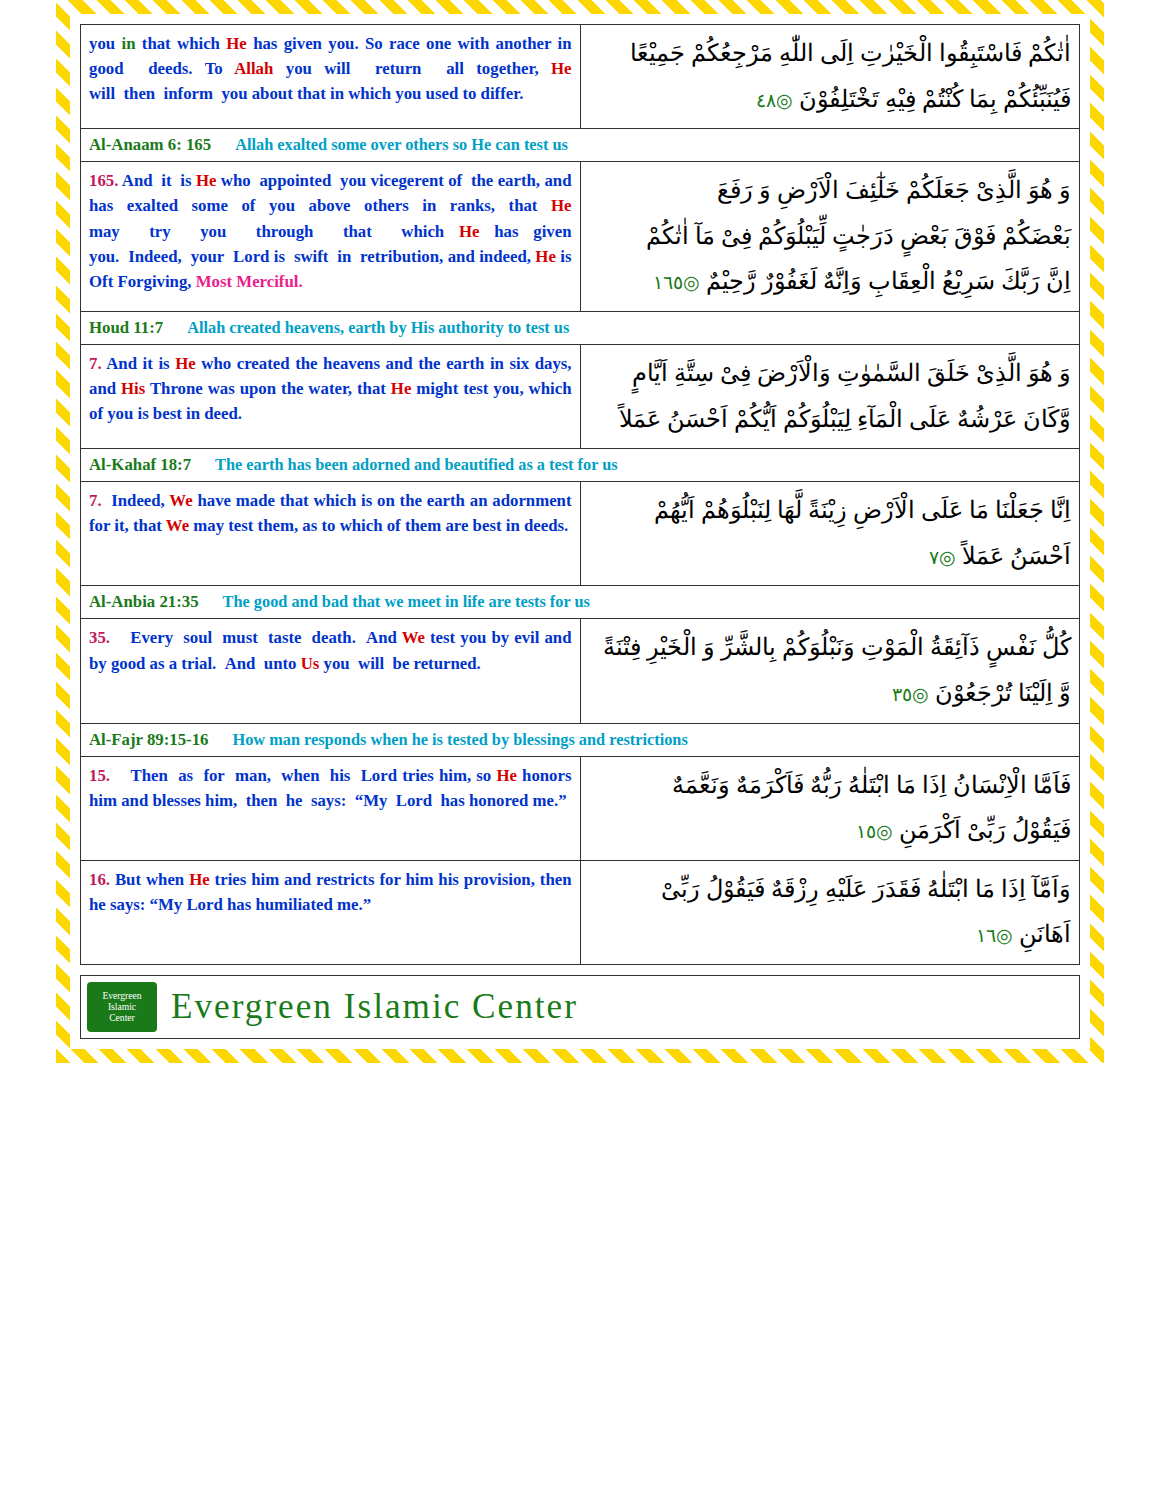| you in that which He has given you. So race one with another in good deeds. To Allah you will return all together, He will then inform you about that in which you used to differ. | اٰتٰكُمْ فَاسْتَبِقُوا الْخَيْرٰتِ اِلَى اللّٰهِ مَرْجِعُكُمْ جَمِيْعًا فَيُنَبِّئُكُمْ بِمَا كُنْتُمْ فِيْهِ تَخْتَلِفُوْنَ ◎٤٨ |
| Al-Anaam 6: 165 Allah exalted some over others so He can test us |
| 165. And it is He who appointed you vicegerent of the earth, and has exalted some of you above others in ranks, that He may try you through that which He has given you. Indeed, your Lord is swift in retribution, and indeed, He is Oft Forgiving, Most Merciful. | وَ هُوَ الَّذِىْ جَعَلَكُمْ خَلٰٓئِفَ الْاَرْضِ وَ رَفَعَ بَعْضَكُمْ فَوْقَ بَعْضٍ دَرَجٰتٍ لِّيَبْلُوَكُمْ فِىْ مَآ اٰتٰكُمْ اِنَّ رَبَّكَ سَرِيْعُ الْعِقَابِ وَاِنَّهٌ لَغَفُوْرٌ رَّحِيْمٌ ◎١٦٥ |
| Houd 11:7 Allah created heavens, earth by His authority to test us |
| 7. And it is He who created the heavens and the earth in six days, and His Throne was upon the water, that He might test you, which of you is best in deed. | وَ هُوَ الَّذِىْ خَلَقَ السَّمٰوٰتِ وَالْاَرْضَ فِىْ سِتَّةِ اَيَّامٍ وَّكَانَ عَرْشُهٌ عَلَى الْمَآءِ لِيَبْلُوَكُمْ اَيُّكُمْ اَحْسَنُ عَمَلاً |
| Al-Kahaf 18:7 The earth has been adorned and beautified as a test for us |
| 7. Indeed, We have made that which is on the earth an adornment for it, that We may test them, as to which of them are best in deeds. | اِنَّا جَعَلْنَا مَا عَلَى الْاَرْضِ زِيْنَةً لَّهَا لِنَبْلُوَهُمْ اَيُّهُمْ اَحْسَنُ عَمَلاً ◎٧ |
| Al-Anbia 21:35 The good and bad that we meet in life are tests for us |
| 35. Every soul must taste death. And We test you by evil and by good as a trial. And unto Us you will be returned. | كُلُّ نَفْسٍ ذَآئِقَةُ الْمَوْتِ وَنَبْلُوَكُمْ بِالشَّرِّ وَ الْخَيْرِ فِتْنَةً وَّ اِلَيْنَا تُرْجَعُوْنَ ◎٣٥ |
| Al-Fajr 89:15-16 How man responds when he is tested by blessings and restrictions |
| 15. Then as for man, when his Lord tries him, so He honors him and blesses him, then he says: “My Lord has honored me.” | فَاَمَّا الْاِنْسَانُ اِذَا مَا ابْتَلٰهُ رَبُّهٌ فَاَكْرَمَهٌ وَنَعَّمَهٌ فَيَقُوْلُ رَبِّىْ اَكْرَمَنِ ◎١٥ |
| 16. But when He tries him and restricts for him his provision, then he says: “My Lord has humiliated me.” | وَاَمَّآ اِذَا مَا ابْتَلٰهُ فَقَدَرَ عَلَيْهِ رِزْقَهٌ فَيَقُوْلُ رَبِّىْ اَهَانَنِ ◎١٦ |
Evergreen
Islamic
Center
Evergreen Islamic Center